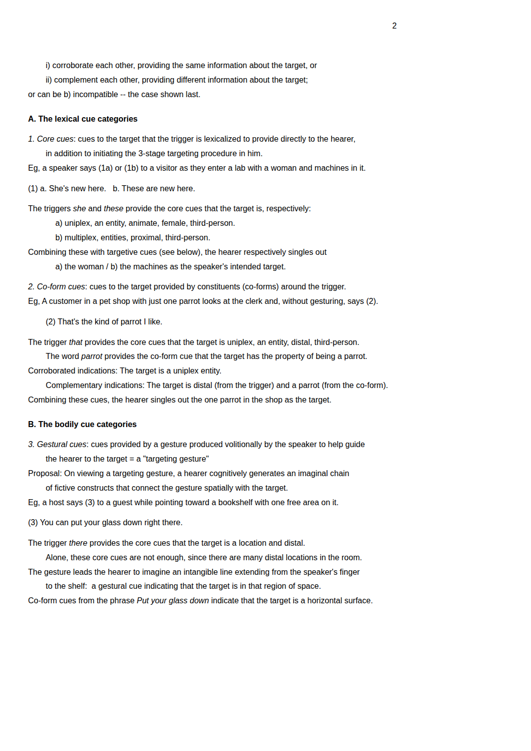2
i) corroborate each other, providing the same information about the target, or
ii) complement each other, providing different information about the target;
or can be b) incompatible -- the case shown last.
A. The lexical cue categories
1. Core cues: cues to the target that the trigger is lexicalized to provide directly to the hearer,
in addition to initiating the 3-stage targeting procedure in him.
Eg, a speaker says (1a) or (1b) to a visitor as they enter a lab with a woman and machines in it.
(1) a. She's new here. b. These are new here.
The triggers she and these provide the core cues that the target is, respectively:
a) uniplex, an entity, animate, female, third-person.
b) multiplex, entities, proximal, third-person.
Combining these with targetive cues (see below), the hearer respectively singles out
a) the woman / b) the machines as the speaker's intended target.
2. Co-form cues: cues to the target provided by constituents (co-forms) around the trigger.
Eg, A customer in a pet shop with just one parrot looks at the clerk and, without gesturing, says (2).
(2) That's the kind of parrot I like.
The trigger that provides the core cues that the target is uniplex, an entity, distal, third-person.
The word parrot provides the co-form cue that the target has the property of being a parrot.
Corroborated indications: The target is a uniplex entity.
Complementary indications: The target is distal (from the trigger) and a parrot (from the co-form).
Combining these cues, the hearer singles out the one parrot in the shop as the target.
B. The bodily cue categories
3. Gestural cues: cues provided by a gesture produced volitionally by the speaker to help guide
the hearer to the target = a "targeting gesture"
Proposal: On viewing a targeting gesture, a hearer cognitively generates an imaginal chain
of fictive constructs that connect the gesture spatially with the target.
Eg, a host says (3) to a guest while pointing toward a bookshelf with one free area on it.
(3) You can put your glass down right there.
The trigger there provides the core cues that the target is a location and distal.
Alone, these core cues are not enough, since there are many distal locations in the room.
The gesture leads the hearer to imagine an intangible line extending from the speaker's finger
to the shelf: a gestural cue indicating that the target is in that region of space.
Co-form cues from the phrase Put your glass down indicate that the target is a horizontal surface.